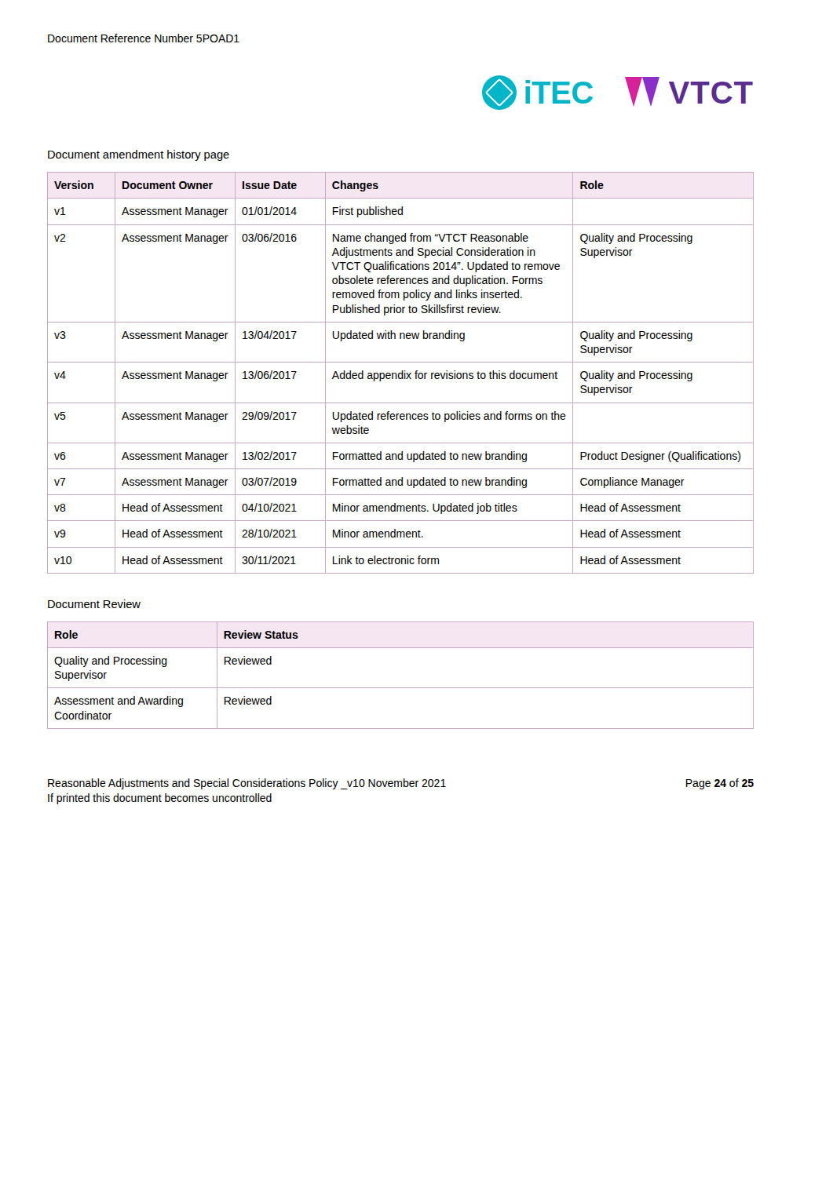Document Reference Number 5POAD1
iTEC
VTCT
Document amendment history page
| Version | Document Owner | Issue Date | Changes | Role |
| --- | --- | --- | --- | --- |
| v1 | Assessment Manager | 01/01/2014 | First published | |
| v2 | Assessment Manager | 03/06/2016 | Name changed from “VTCT Reasonable Adjustments and Special Consideration in VTCT Qualifications 2014”. Updated to remove obsolete references and duplication. Forms removed from policy and links inserted. Published prior to Skillsfirst review. | Quality and Processing Supervisor |
| v3 | Assessment Manager | 13/04/2017 | Updated with new branding | Quality and Processing Supervisor |
| v4 | Assessment Manager | 13/06/2017 | Added appendix for revisions to this document | Quality and Processing Supervisor |
| v5 | Assessment Manager | 29/09/2017 | Updated references to policies and forms on the website | |
| v6 | Assessment Manager | 13/02/2017 | Formatted and updated to new branding | Product Designer (Qualifications) |
| v7 | Assessment Manager | 03/07/2019 | Formatted and updated to new branding | Compliance Manager |
| v8 | Head of Assessment | 04/10/2021 | Minor amendments. Updated job titles | Head of Assessment |
| v9 | Head of Assessment | 28/10/2021 | Minor amendment. | Head of Assessment |
| v10 | Head of Assessment | 30/11/2021 | Link to electronic form | Head of Assessment |
Document Review
| Role | Review Status |
| --- | --- |
| Quality and Processing Supervisor | Reviewed |
| Assessment and Awarding Coordinator | Reviewed |
Reasonable Adjustments and Special Considerations Policy _v10 November 2021
If printed this document becomes uncontrolled
Page 24 of 25